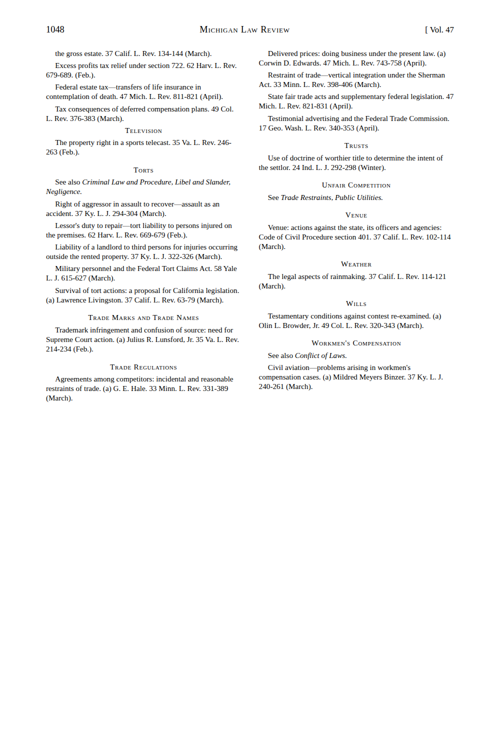1048 Michigan Law Review [ Vol. 47
the gross estate. 37 Calif. L. Rev. 134-144 (March).
Excess profits tax relief under section 722. 62 Harv. L. Rev. 679-689. (Feb.).
Federal estate tax—transfers of life insurance in contemplation of death. 47 Mich. L. Rev. 811-821 (April).
Tax consequences of deferred compensation plans. 49 Col. L. Rev. 376-383 (March).
Television
The property right in a sports telecast. 35 Va. L. Rev. 246-263 (Feb.).
Torts
See also Criminal Law and Procedure, Libel and Slander, Negligence.
Right of aggressor in assault to recover—assault as an accident. 37 Ky. L. J. 294-304 (March).
Lessor's duty to repair—tort liability to persons injured on the premises. 62 Harv. L. Rev. 669-679 (Feb.).
Liability of a landlord to third persons for injuries occurring outside the rented property. 37 Ky. L. J. 322-326 (March).
Military personnel and the Federal Tort Claims Act. 58 Yale L. J. 615-627 (March).
Survival of tort actions: a proposal for California legislation. (a) Lawrence Livingston. 37 Calif. L. Rev. 63-79 (March).
Trade Marks and Trade Names
Trademark infringement and confusion of source: need for Supreme Court action. (a) Julius R. Lunsford, Jr. 35 Va. L. Rev. 214-234 (Feb.).
Trade Regulations
Agreements among competitors: incidental and reasonable restraints of trade. (a) G. E. Hale. 33 Minn. L. Rev. 331-389 (March).
Delivered prices: doing business under the present law. (a) Corwin D. Edwards. 47 Mich. L. Rev. 743-758 (April).
Restraint of trade—vertical integration under the Sherman Act. 33 Minn. L. Rev. 398-406 (March).
State fair trade acts and supplementary federal legislation. 47 Mich. L. Rev. 821-831 (April).
Testimonial advertising and the Federal Trade Commission. 17 Geo. Wash. L. Rev. 340-353 (April).
Trusts
Use of doctrine of worthier title to determine the intent of the settlor. 24 Ind. L. J. 292-298 (Winter).
Unfair Competition
See Trade Restraints, Public Utilities.
Venue
Venue: actions against the state, its officers and agencies: Code of Civil Procedure section 401. 37 Calif. L. Rev. 102-114 (March).
Weather
The legal aspects of rainmaking. 37 Calif. L. Rev. 114-121 (March).
Wills
Testamentary conditions against contest re-examined. (a) Olin L. Browder, Jr. 49 Col. L. Rev. 320-343 (March).
Workmen's Compensation
See also Conflict of Laws.
Civil aviation—problems arising in workmen's compensation cases. (a) Mildred Meyers Binzer. 37 Ky. L. J. 240-261 (March).